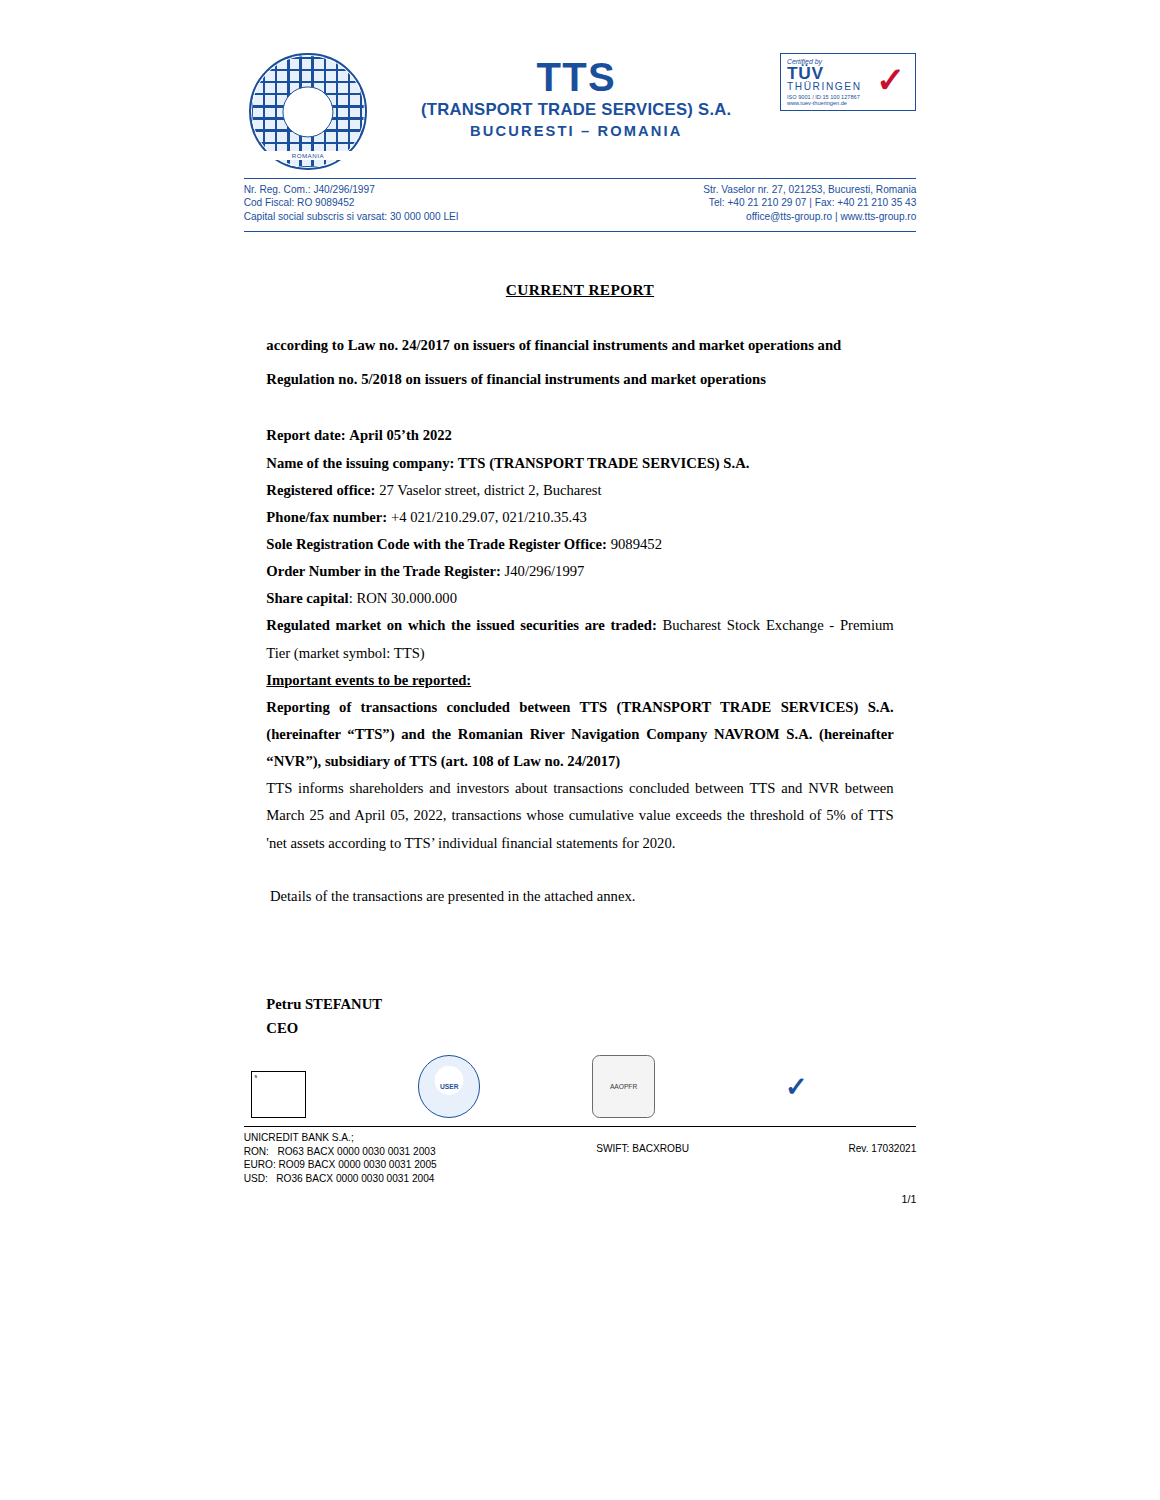TTS
(TRANSPORT TRADE SERVICES) S.A.
BUCURESTI – ROMANIA
Certified by
TÜV
THÜRINGEN
ISO 9001 / ID:15 100 127867
www.tuev-thueringen.de
✓
Nr. Reg. Com.: J40/296/1997
Cod Fiscal: RO 9089452
Capital social subscris si varsat: 30 000 000 LEI
Str. Vaselor nr. 27, 021253, Bucuresti, Romania
Tel: +40 21 210 29 07 | Fax: +40 21 210 35 43
office@tts-group.ro | www.tts-group.ro
CURRENT REPORT
according to Law no. 24/2017 on issuers of financial instruments and market operations and
Regulation no. 5/2018 on issuers of financial instruments and market operations
Report date: April 05’th 2022
Name of the issuing company: TTS (TRANSPORT TRADE SERVICES) S.A.
Registered office: 27 Vaselor street, district 2, Bucharest
Phone/fax number: +4 021/210.29.07, 021/210.35.43
Sole Registration Code with the Trade Register Office: 9089452
Order Number in the Trade Register: J40/296/1997
Share capital: RON 30.000.000
Regulated market on which the issued securities are traded: Bucharest Stock Exchange - Premium Tier (market symbol: TTS)
Important events to be reported:
Reporting of transactions concluded between TTS (TRANSPORT TRADE SERVICES) S.A. (hereinafter “TTS”) and the Romanian River Navigation Company NAVROM S.A. (hereinafter “NVR”), subsidiary of TTS (art. 108 of Law no. 24/2017)
TTS informs shareholders and investors about transactions concluded between TTS and NVR between March 25 and April 05, 2022, transactions whose cumulative value exceeds the threshold of 5% of TTS 'net assets according to TTS’ individual financial statements for 2020.
Details of the transactions are presented in the attached annex.
Petru STEFANUT
CEO
USER
AAOPFR
✓
UNICREDIT BANK S.A.;
RON: RO63 BACX 0000 0030 0031 2003
EURO: RO09 BACX 0000 0030 0031 2005
USD: RO36 BACX 0000 0030 0031 2004
SWIFT: BACXROBU
Rev. 17032021
1/1